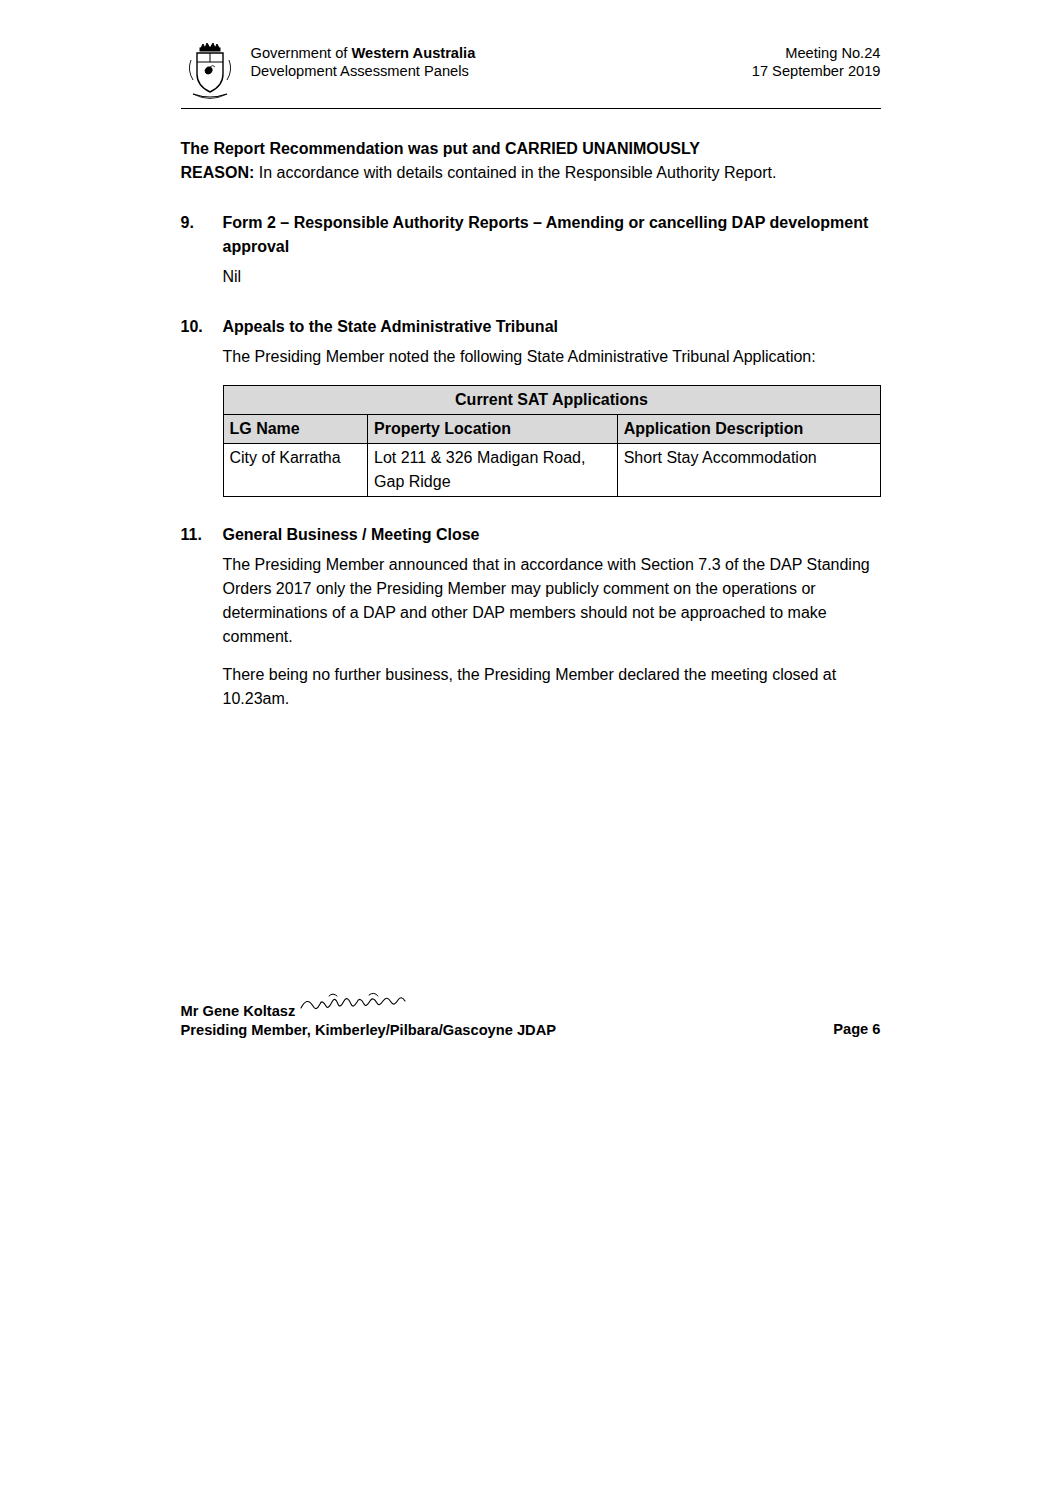Government of Western Australia
Development Assessment Panels
Meeting No.24
17 September 2019
The Report Recommendation was put and CARRIED UNANIMOUSLY
REASON: In accordance with details contained in the Responsible Authority Report.
9.
Form 2 – Responsible Authority Reports – Amending or cancelling DAP development approval
Nil
10.
Appeals to the State Administrative Tribunal
The Presiding Member noted the following State Administrative Tribunal Application:
| Current SAT Applications |
| --- |
| LG Name | Property Location | Application Description |
| City of Karratha | Lot 211 & 326 Madigan Road, Gap Ridge | Short Stay Accommodation |
11.
General Business / Meeting Close
The Presiding Member announced that in accordance with Section 7.3 of the DAP Standing Orders 2017 only the Presiding Member may publicly comment on the operations or determinations of a DAP and other DAP members should not be approached to make comment.
There being no further business, the Presiding Member declared the meeting closed at 10.23am.
Mr Gene Koltasz
Presiding Member, Kimberley/Pilbara/Gascoyne JDAP
Page 6